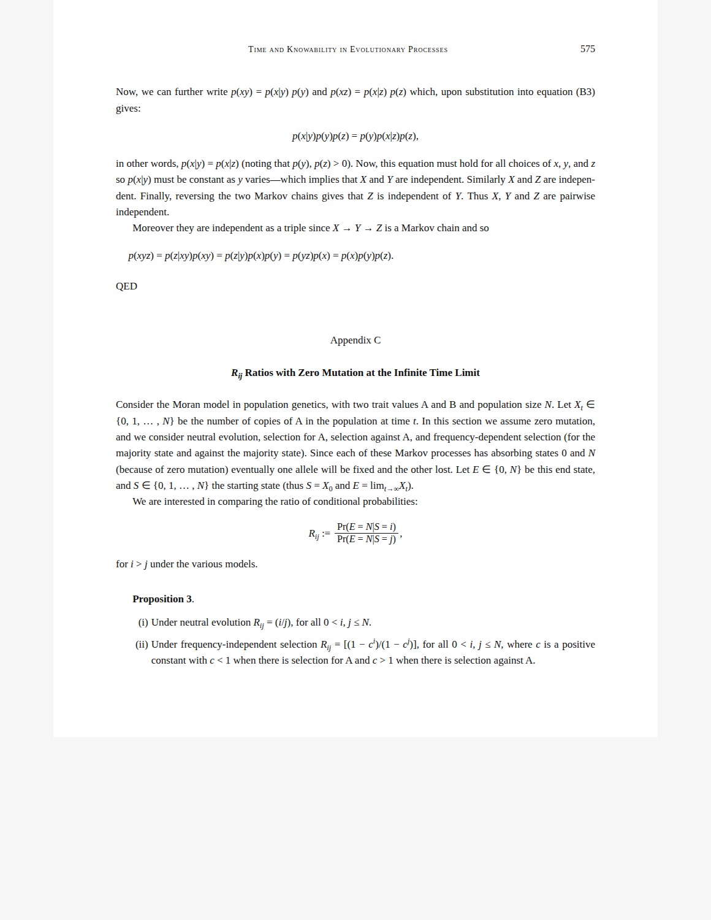Time and Knowability in Evolutionary Processes 575
Now, we can further write p(xy) = p(x|y) p(y) and p(xz) = p(x|z) p(z) which, upon substitution into equation (B3) gives:
p(x|y)p(y)p(z) = p(y)p(x|z)p(z),
in other words, p(x|y) = p(x|z) (noting that p(y), p(z) > 0). Now, this equation must hold for all choices of x, y, and z so p(x|y) must be constant as y varies—which implies that X and Y are independent. Similarly X and Z are independent. Finally, reversing the two Markov chains gives that Z is independent of Y. Thus X, Y and Z are pairwise independent.
Moreover they are independent as a triple since X → Y → Z is a Markov chain and so
p(xyz) = p(z|xy)p(xy) = p(z|y)p(x)p(y) = p(yz)p(x) = p(x)p(y)p(z).
QED
Appendix C
Rij Ratios with Zero Mutation at the Infinite Time Limit
Consider the Moran model in population genetics, with two trait values A and B and population size N. Let Xt ∈ {0, 1, … , N} be the number of copies of A in the population at time t. In this section we assume zero mutation, and we consider neutral evolution, selection for A, selection against A, and frequency-dependent selection (for the majority state and against the majority state). Since each of these Markov processes has absorbing states 0 and N (because of zero mutation) eventually one allele will be fixed and the other lost. Let E ∈ {0, N} be this end state, and S ∈ {0, 1, … , N} the starting state (thus S = X0 and E = limt→∞Xt).
We are interested in comparing the ratio of conditional probabilities:
Rij := Pr(E = N|S = i) Pr(E = N|S = j) ,
for i > j under the various models.
Proposition 3.
(i) Under neutral evolution Rij = (i/j), for all 0 < i, j ≤ N.
(ii) Under frequency-independent selection Rij = [(1 − ci)/(1 − cj)], for all 0 < i, j ≤ N, where c is a positive constant with c < 1 when there is selection for A and c > 1 when there is selection against A.